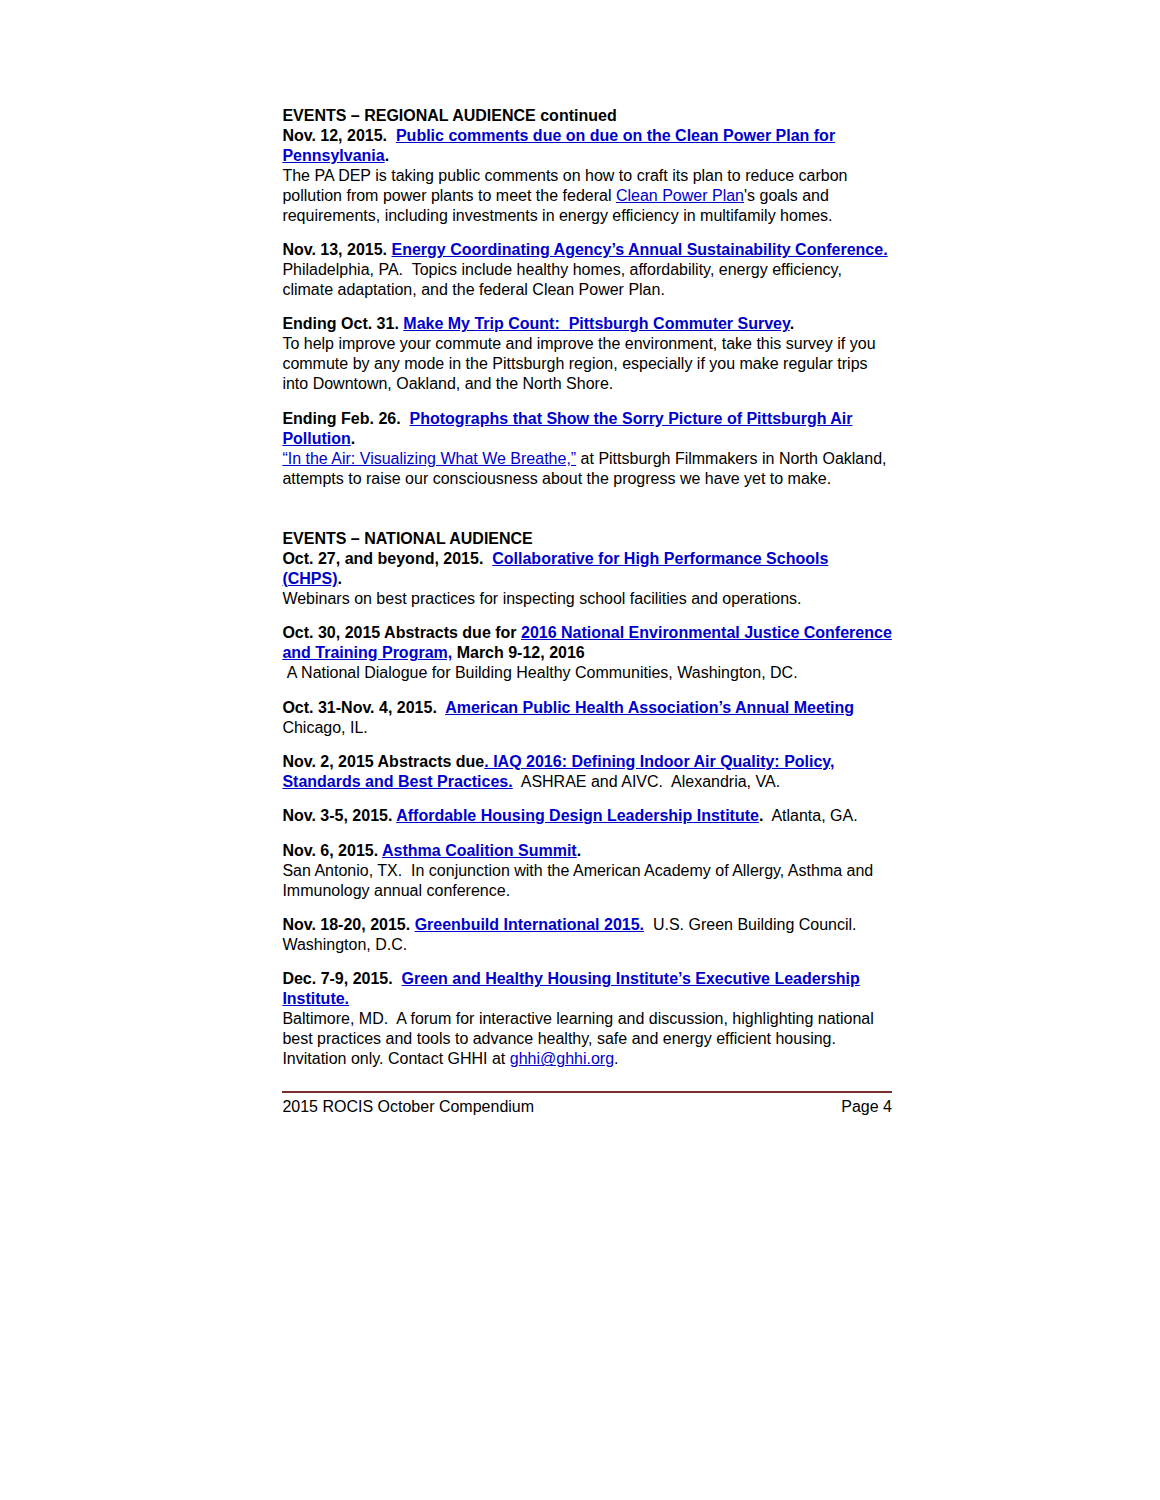EVENTS – REGIONAL AUDIENCE continued
Nov. 12, 2015. Public comments due on due on the Clean Power Plan for Pennsylvania.
The PA DEP is taking public comments on how to craft its plan to reduce carbon pollution from power plants to meet the federal Clean Power Plan's goals and requirements, including investments in energy efficiency in multifamily homes.
Nov. 13, 2015. Energy Coordinating Agency’s Annual Sustainability Conference.
Philadelphia, PA. Topics include healthy homes, affordability, energy efficiency, climate adaptation, and the federal Clean Power Plan.
Ending Oct. 31. Make My Trip Count: Pittsburgh Commuter Survey.
To help improve your commute and improve the environment, take this survey if you commute by any mode in the Pittsburgh region, especially if you make regular trips into Downtown, Oakland, and the North Shore.
Ending Feb. 26. Photographs that Show the Sorry Picture of Pittsburgh Air Pollution.
“In the Air: Visualizing What We Breathe,” at Pittsburgh Filmmakers in North Oakland, attempts to raise our consciousness about the progress we have yet to make.
EVENTS – NATIONAL AUDIENCE
Oct. 27, and beyond, 2015. Collaborative for High Performance Schools (CHPS).
Webinars on best practices for inspecting school facilities and operations.
Oct. 30, 2015 Abstracts due for 2016 National Environmental Justice Conference and Training Program, March 9-12, 2016
A National Dialogue for Building Healthy Communities, Washington, DC.
Oct. 31-Nov. 4, 2015. American Public Health Association’s Annual Meeting
Chicago, IL.
Nov. 2, 2015 Abstracts due. IAQ 2016: Defining Indoor Air Quality: Policy, Standards and Best Practices. ASHRAE and AIVC. Alexandria, VA.
Nov. 3-5, 2015. Affordable Housing Design Leadership Institute. Atlanta, GA.
Nov. 6, 2015. Asthma Coalition Summit.
San Antonio, TX. In conjunction with the American Academy of Allergy, Asthma and Immunology annual conference.
Nov. 18-20, 2015. Greenbuild International 2015. U.S. Green Building Council. Washington, D.C.
Dec. 7-9, 2015. Green and Healthy Housing Institute’s Executive Leadership Institute.
Baltimore, MD. A forum for interactive learning and discussion, highlighting national best practices and tools to advance healthy, safe and energy efficient housing. Invitation only. Contact GHHI at ghhi@ghhi.org.
2015 ROCIS October Compendium Page 4